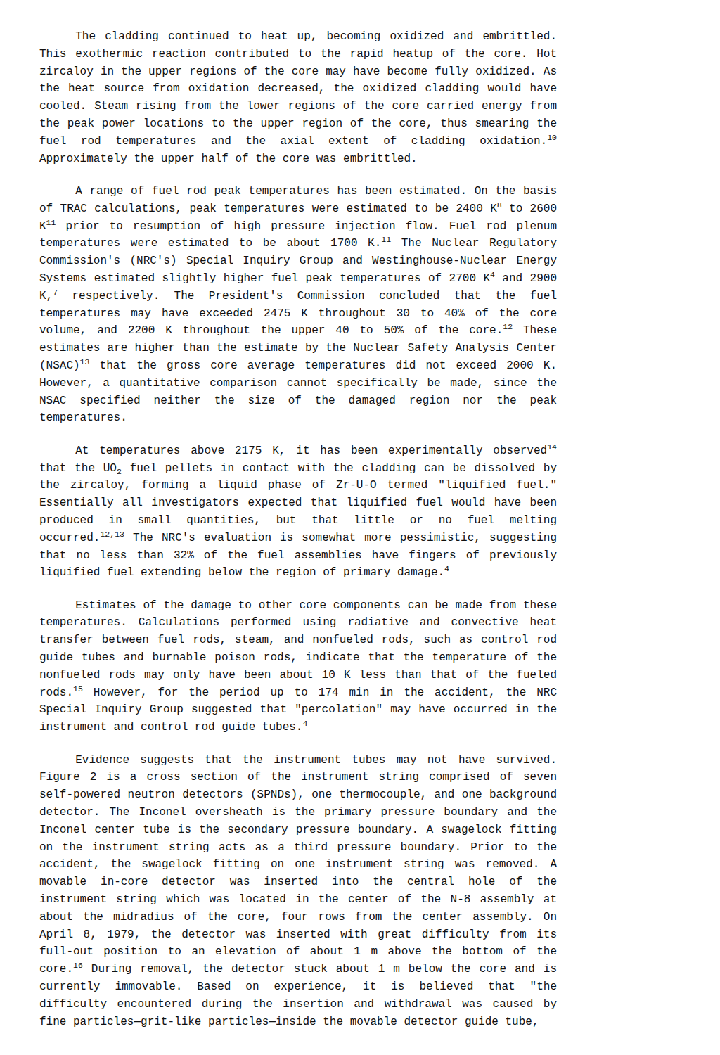The cladding continued to heat up, becoming oxidized and embrittled. This exothermic reaction contributed to the rapid heatup of the core. Hot zircaloy in the upper regions of the core may have become fully oxidized. As the heat source from oxidation decreased, the oxidized cladding would have cooled. Steam rising from the lower regions of the core carried energy from the peak power locations to the upper region of the core, thus smearing the fuel rod temperatures and the axial extent of cladding oxidation.10 Approximately the upper half of the core was embrittled.
A range of fuel rod peak temperatures has been estimated. On the basis of TRAC calculations, peak temperatures were estimated to be 2400 K8 to 2600 K11 prior to resumption of high pressure injection flow. Fuel rod plenum temperatures were estimated to be about 1700 K.11 The Nuclear Regulatory Commission's (NRC's) Special Inquiry Group and Westinghouse-Nuclear Energy Systems estimated slightly higher fuel peak temperatures of 2700 K4 and 2900 K,7 respectively. The President's Commission concluded that the fuel temperatures may have exceeded 2475 K throughout 30 to 40% of the core volume, and 2200 K throughout the upper 40 to 50% of the core.12 These estimates are higher than the estimate by the Nuclear Safety Analysis Center (NSAC)13 that the gross core average temperatures did not exceed 2000 K. However, a quantitative comparison cannot specifically be made, since the NSAC specified neither the size of the damaged region nor the peak temperatures.
At temperatures above 2175 K, it has been experimentally observed14 that the UO2 fuel pellets in contact with the cladding can be dissolved by the zircaloy, forming a liquid phase of Zr-U-O termed "liquified fuel." Essentially all investigators expected that liquified fuel would have been produced in small quantities, but that little or no fuel melting occurred.12,13 The NRC's evaluation is somewhat more pessimistic, suggesting that no less than 32% of the fuel assemblies have fingers of previously liquified fuel extending below the region of primary damage.4
Estimates of the damage to other core components can be made from these temperatures. Calculations performed using radiative and convective heat transfer between fuel rods, steam, and nonfueled rods, such as control rod guide tubes and burnable poison rods, indicate that the temperature of the nonfueled rods may only have been about 10 K less than that of the fueled rods.15 However, for the period up to 174 min in the accident, the NRC Special Inquiry Group suggested that "percolation" may have occurred in the instrument and control rod guide tubes.4
Evidence suggests that the instrument tubes may not have survived. Figure 2 is a cross section of the instrument string comprised of seven self-powered neutron detectors (SPNDs), one thermocouple, and one background detector. The Inconel oversheath is the primary pressure boundary and the Inconel center tube is the secondary pressure boundary. A swagelock fitting on the instrument string acts as a third pressure boundary. Prior to the accident, the swagelock fitting on one instrument string was removed. A movable in-core detector was inserted into the central hole of the instrument string which was located in the center of the N-8 assembly at about the midradius of the core, four rows from the center assembly. On April 8, 1979, the detector was inserted with great difficulty from its full-out position to an elevation of about 1 m above the bottom of the core.16 During removal, the detector stuck about 1 m below the core and is currently immovable. Based on experience, it is believed that "the difficulty encountered during the insertion and withdrawal was caused by fine particles—grit-like particles—inside the movable detector guide tube,